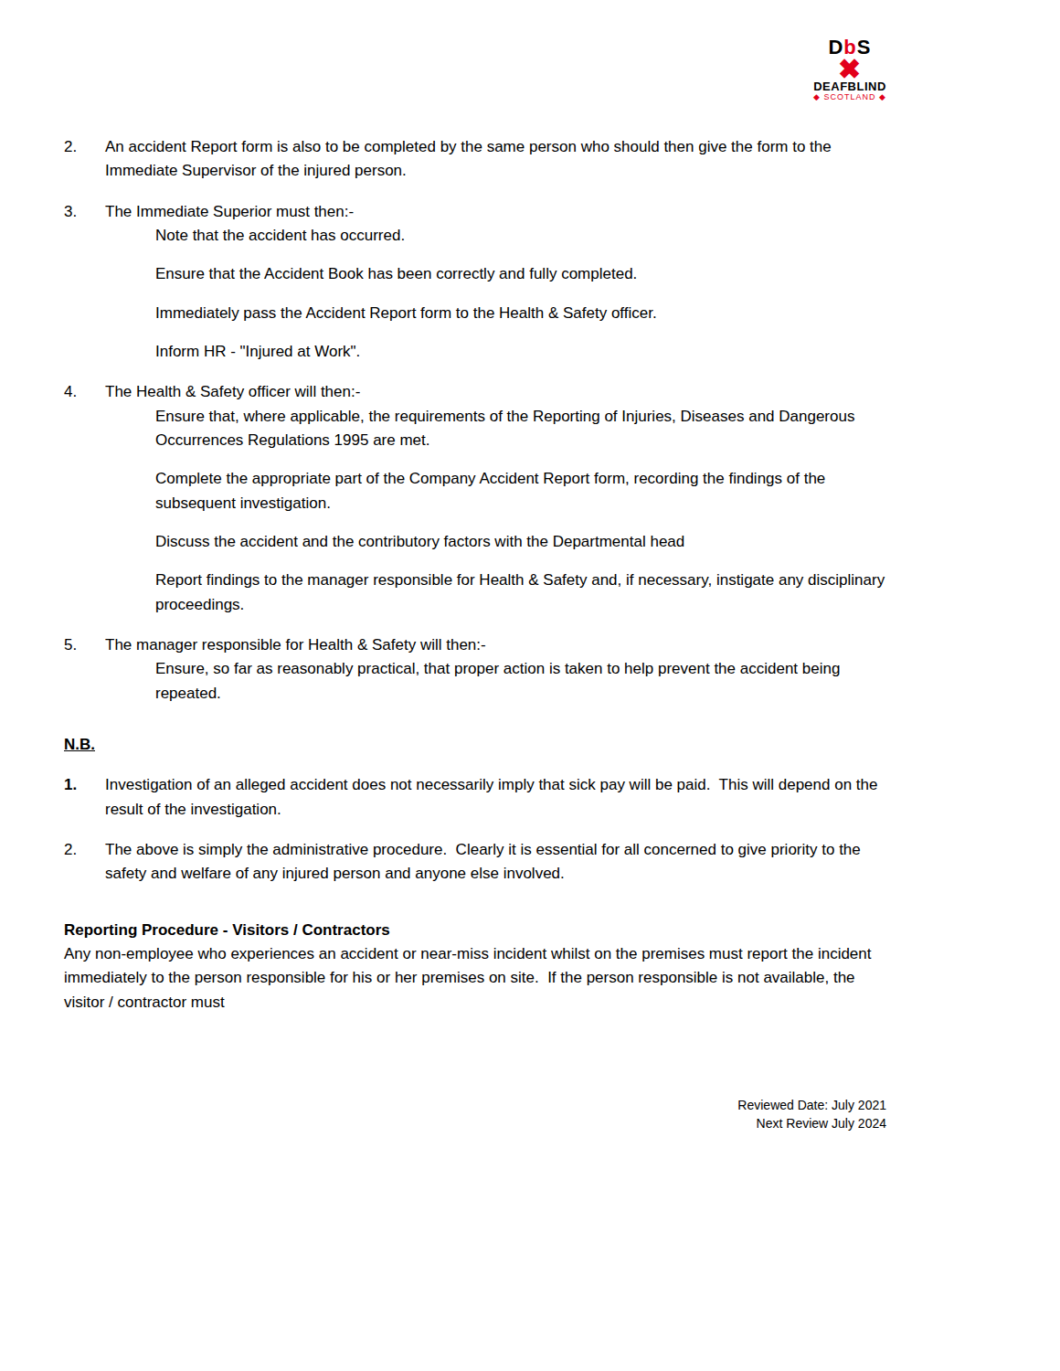Db S
✖
DEAFBLIND
◆ SCOTLAND ◆
2. An accident Report form is also to be completed by the same person who should then give the form to the Immediate Supervisor of the injured person.
3. The Immediate Superior must then:-
Note that the accident has occurred.
Ensure that the Accident Book has been correctly and fully completed.
Immediately pass the Accident Report form to the Health & Safety officer.
Inform HR - "Injured at Work".
4. The Health & Safety officer will then:-
Ensure that, where applicable, the requirements of the Reporting of Injuries, Diseases and Dangerous Occurrences Regulations 1995 are met.
Complete the appropriate part of the Company Accident Report form, recording the findings of the subsequent investigation.
Discuss the accident and the contributory factors with the Departmental head
Report findings to the manager responsible for Health & Safety and, if necessary, instigate any disciplinary proceedings.
5. The manager responsible for Health & Safety will then:-
Ensure, so far as reasonably practical, that proper action is taken to help prevent the accident being repeated.
N.B.
1. Investigation of an alleged accident does not necessarily imply that sick pay will be paid. This will depend on the result of the investigation.
2. The above is simply the administrative procedure. Clearly it is essential for all concerned to give priority to the safety and welfare of any injured person and anyone else involved.
Reporting Procedure - Visitors / Contractors
Any non-employee who experiences an accident or near-miss incident whilst on the premises must report the incident immediately to the person responsible for his or her premises on site. If the person responsible is not available, the visitor / contractor must
Reviewed Date: July 2021
Next Review July 2024